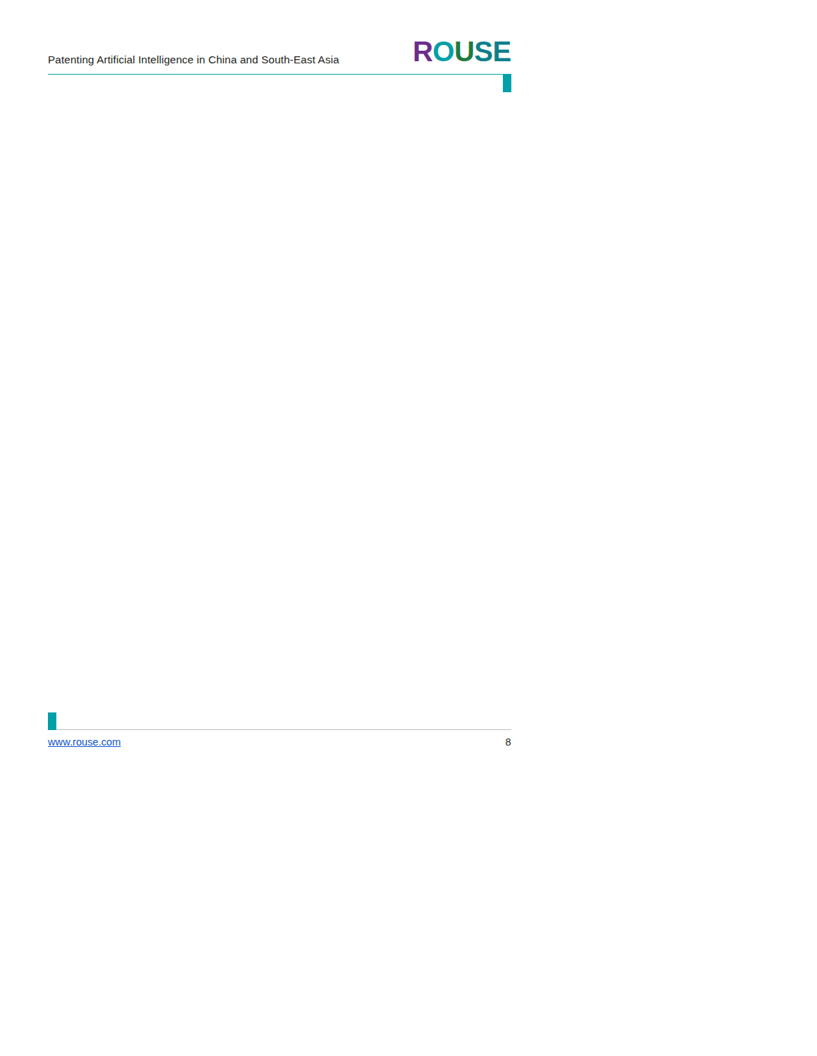Patenting Artificial Intelligence in China and South-East Asia
ROUSE
www.rouse.com 8